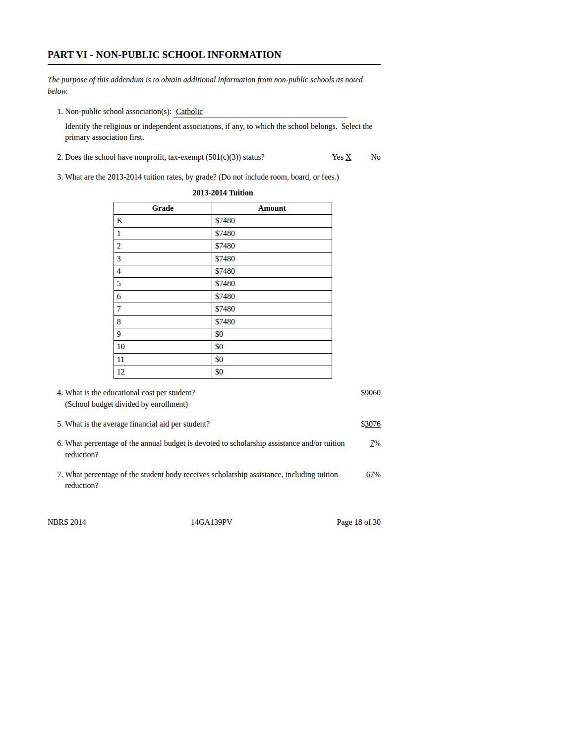PART VI - NON-PUBLIC SCHOOL INFORMATION
The purpose of this addendum is to obtain additional information from non-public schools as noted below.
Non-public school association(s): Catholic
Identify the religious or independent associations, if any, to which the school belongs. Select the primary association first.
Does the school have nonprofit, tax-exempt (501(c)(3)) status?
Yes X No
What are the 2013-2014 tuition rates, by grade? (Do not include room, board, or fees.)
2013-2014 Tuition
| Grade | Amount |
| --- | --- |
| K | $7480 |
| 1 | $7480 |
| 2 | $7480 |
| 3 | $7480 |
| 4 | $7480 |
| 5 | $7480 |
| 6 | $7480 |
| 7 | $7480 |
| 8 | $7480 |
| 9 | $0 |
| 10 | $0 |
| 11 | $0 |
| 12 | $0 |
What is the educational cost per student? (School budget divided by enrollment)
$9060
What is the average financial aid per student?
$3076
What percentage of the annual budget is devoted to scholarship assistance and/or tuition reduction?
7%
What percentage of the student body receives scholarship assistance, including tuition reduction?
67%
NBRS 2014 14GA139PV Page 18 of 30